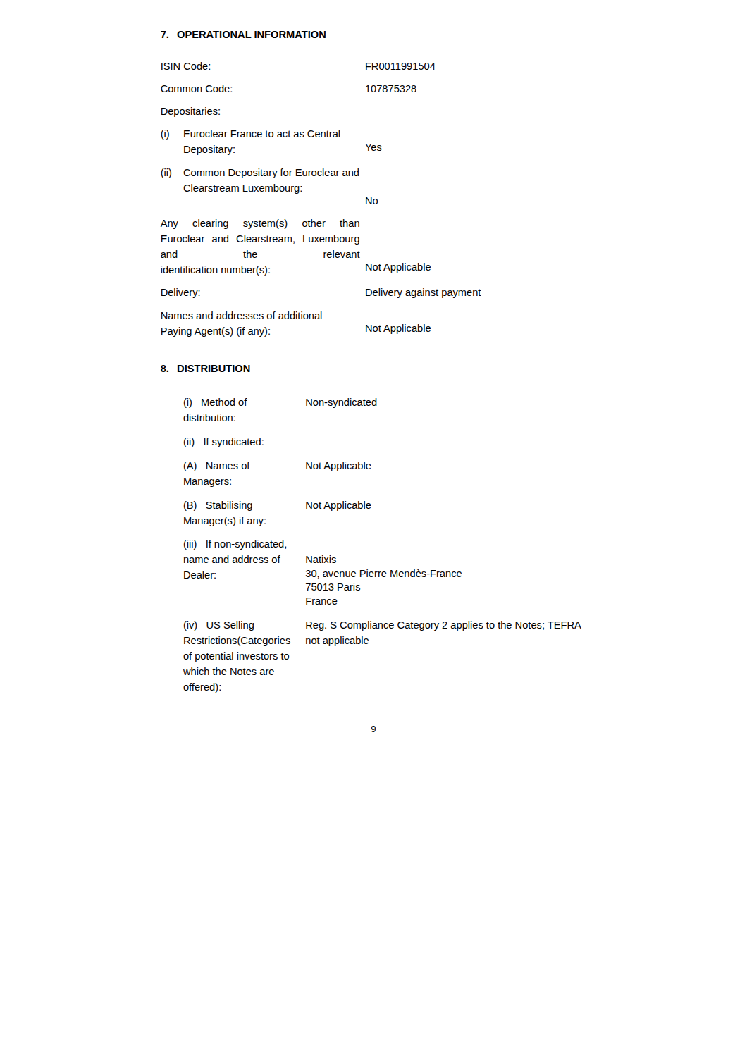7. Operational Information
| ISIN Code: | FR0011991504 |
| Common Code: | 107875328 |
| Depositaries: | |
| (i) Euroclear France to act as Central Depositary: | Yes |
| (ii) Common Depositary for Euroclear and Clearstream Luxembourg: | No |
| Any clearing system(s) other than Euroclear and Clearstream, Luxembourg and the relevant identification number(s): | Not Applicable |
| Delivery: | Delivery against payment |
| Names and addresses of additional Paying Agent(s) (if any): | Not Applicable |
8. Distribution
| (i) Method of distribution: | Non-syndicated |
| (ii) If syndicated: | |
| (A) Names of Managers: | Not Applicable |
| (B) Stabilising Manager(s) if any: | Not Applicable |
| (iii) If non-syndicated, name and address of Dealer: | Natixis 30, avenue Pierre Mendès-France 75013 Paris France |
| (iv) US Selling Restrictions(Categories of potential investors to which the Notes are offered): | Reg. S Compliance Category 2 applies to the Notes; TEFRA not applicable |
9